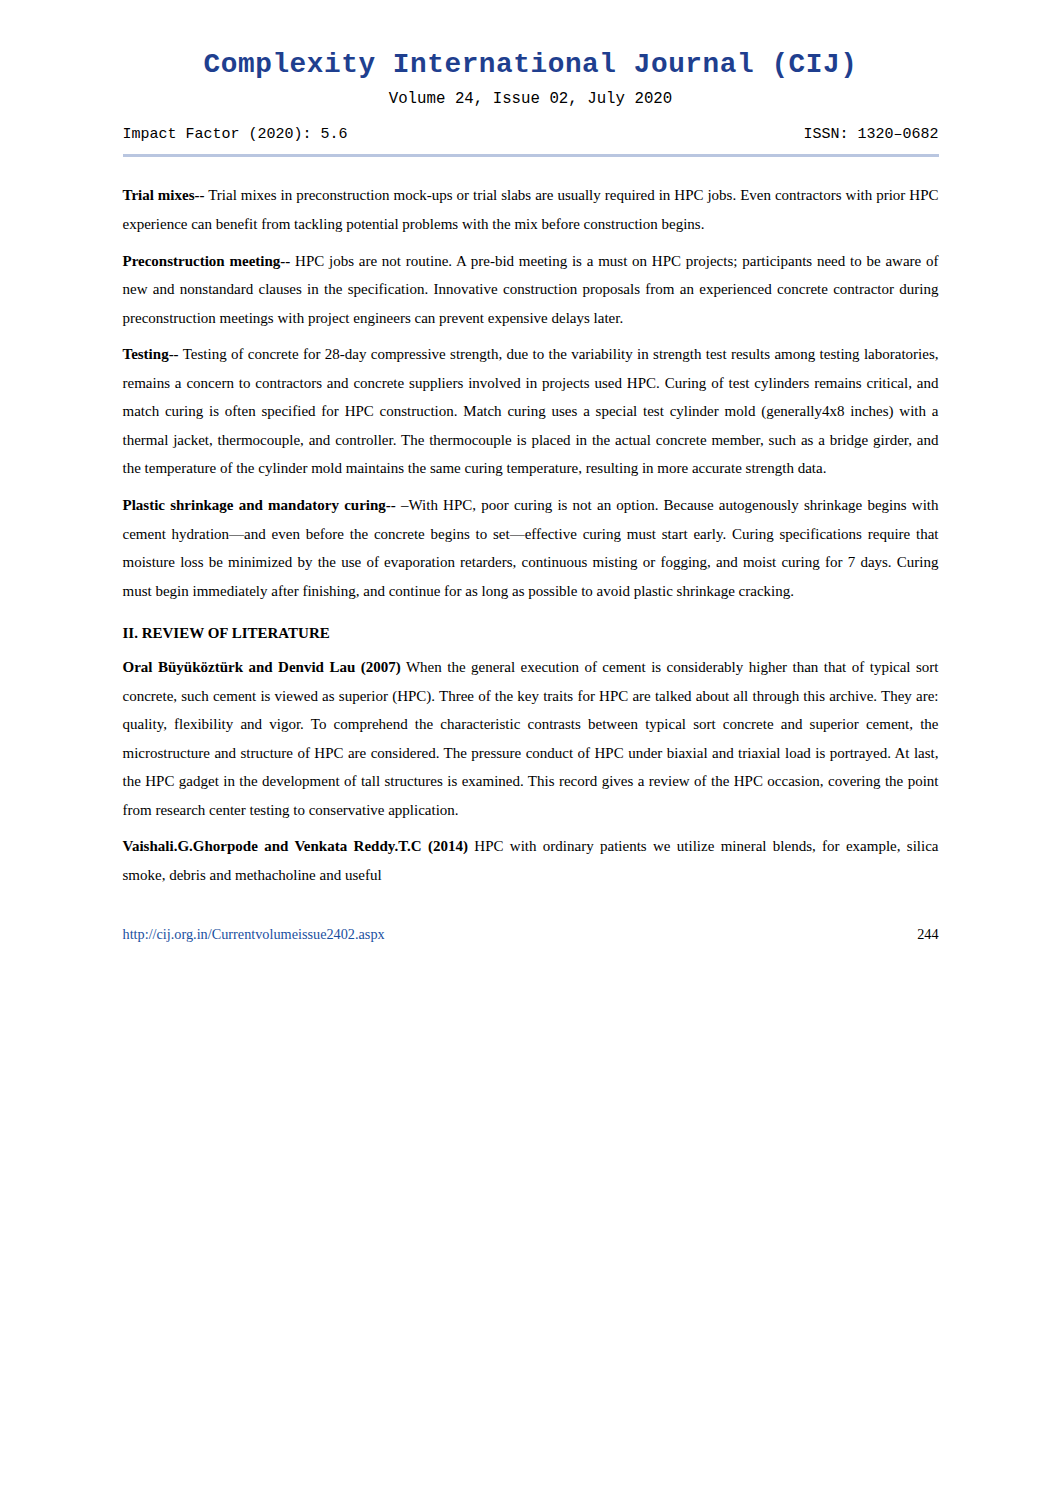Complexity International Journal (CIJ)
Volume 24, Issue 02, July 2020
Impact Factor (2020): 5.6 ISSN: 1320–0682
Trial mixes-- Trial mixes in preconstruction mock-ups or trial slabs are usually required in HPC jobs. Even contractors with prior HPC experience can benefit from tackling potential problems with the mix before construction begins.
Preconstruction meeting-- HPC jobs are not routine. A pre-bid meeting is a must on HPC projects; participants need to be aware of new and nonstandard clauses in the specification. Innovative construction proposals from an experienced concrete contractor during preconstruction meetings with project engineers can prevent expensive delays later.
Testing-- Testing of concrete for 28-day compressive strength, due to the variability in strength test results among testing laboratories, remains a concern to contractors and concrete suppliers involved in projects used HPC. Curing of test cylinders remains critical, and match curing is often specified for HPC construction. Match curing uses a special test cylinder mold (generally4x8 inches) with a thermal jacket, thermocouple, and controller. The thermocouple is placed in the actual concrete member, such as a bridge girder, and the temperature of the cylinder mold maintains the same curing temperature, resulting in more accurate strength data.
Plastic shrinkage and mandatory curing-- –With HPC, poor curing is not an option. Because autogenously shrinkage begins with cement hydration—and even before the concrete begins to set—effective curing must start early. Curing specifications require that moisture loss be minimized by the use of evaporation retarders, continuous misting or fogging, and moist curing for 7 days. Curing must begin immediately after finishing, and continue for as long as possible to avoid plastic shrinkage cracking.
II. REVIEW OF LITERATURE
Oral Büyüköztürk and Denvid Lau (2007) When the general execution of cement is considerably higher than that of typical sort concrete, such cement is viewed as superior (HPC). Three of the key traits for HPC are talked about all through this archive. They are: quality, flexibility and vigor. To comprehend the characteristic contrasts between typical sort concrete and superior cement, the microstructure and structure of HPC are considered. The pressure conduct of HPC under biaxial and triaxial load is portrayed. At last, the HPC gadget in the development of tall structures is examined. This record gives a review of the HPC occasion, covering the point from research center testing to conservative application.
Vaishali.G.Ghorpode and Venkata Reddy.T.C (2014) HPC with ordinary patients we utilize mineral blends, for example, silica smoke, debris and methacholine and useful
http://cij.org.in/Currentvolumeissue2402.aspx 244